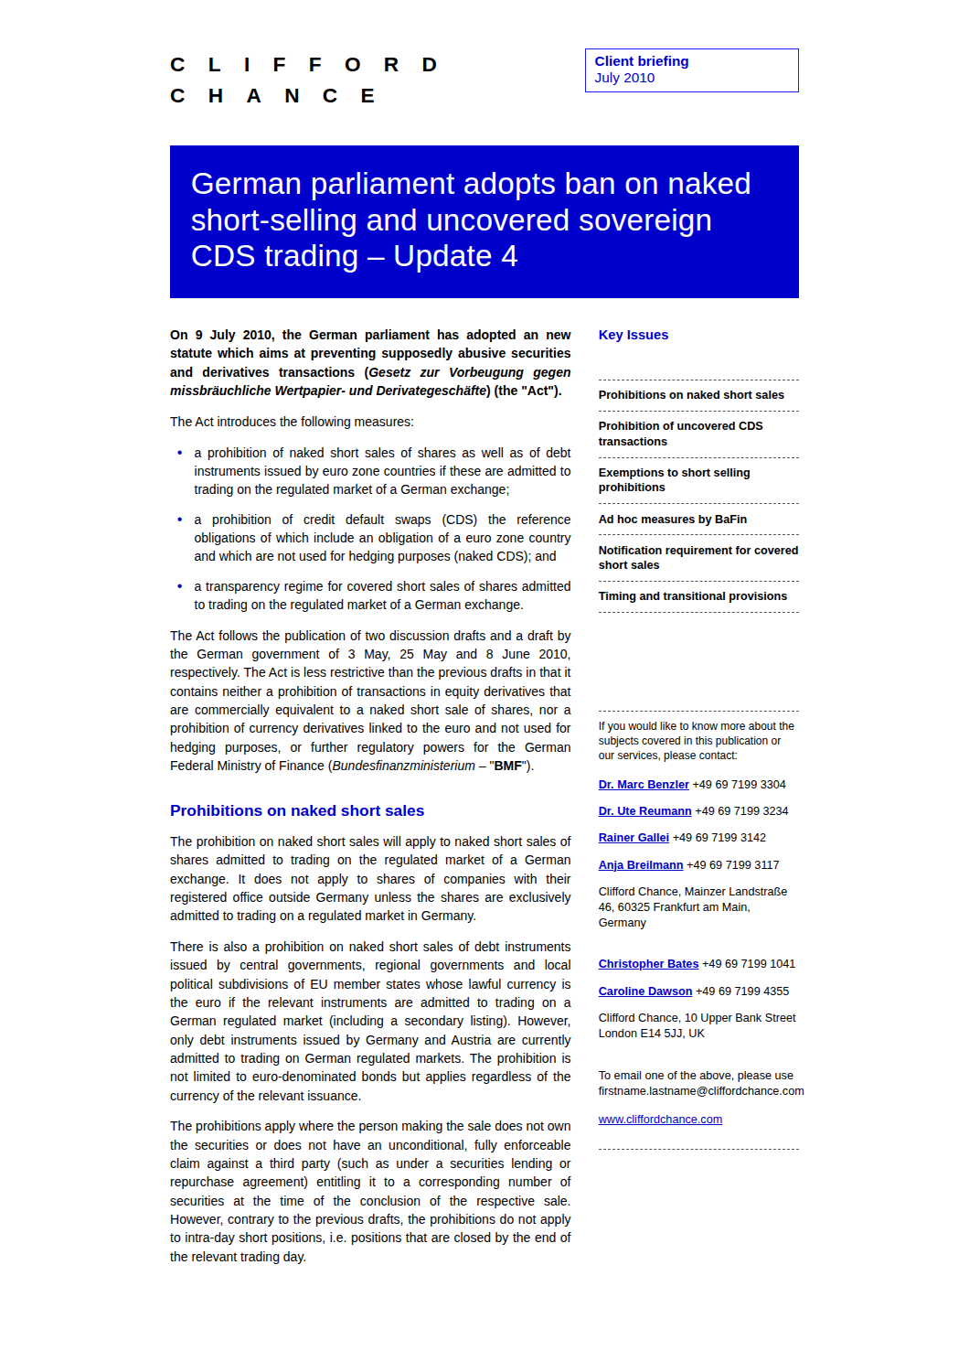C L I F F O R D
C H A N C E
Client briefing
July 2010
German parliament adopts ban on naked short-selling and uncovered sovereign CDS trading – Update 4
On 9 July 2010, the German parliament has adopted an new statute which aims at preventing supposedly abusive securities and derivatives transactions (Gesetz zur Vorbeugung gegen missbräuchliche Wertpapier- und Derivategeschäfte) (the "Act").
The Act introduces the following measures:
a prohibition of naked short sales of shares as well as of debt instruments issued by euro zone countries if these are admitted to trading on the regulated market of a German exchange;
a prohibition of credit default swaps (CDS) the reference obligations of which include an obligation of a euro zone country and which are not used for hedging purposes (naked CDS); and
a transparency regime for covered short sales of shares admitted to trading on the regulated market of a German exchange.
The Act follows the publication of two discussion drafts and a draft by the German government of 3 May, 25 May and 8 June 2010, respectively. The Act is less restrictive than the previous drafts in that it contains neither a prohibition of transactions in equity derivatives that are commercially equivalent to a naked short sale of shares, nor a prohibition of currency derivatives linked to the euro and not used for hedging purposes, or further regulatory powers for the German Federal Ministry of Finance (Bundesfinanzministerium – "BMF").
Prohibitions on naked short sales
The prohibition on naked short sales will apply to naked short sales of shares admitted to trading on the regulated market of a German exchange. It does not apply to shares of companies with their registered office outside Germany unless the shares are exclusively admitted to trading on a regulated market in Germany.
There is also a prohibition on naked short sales of debt instruments issued by central governments, regional governments and local political subdivisions of EU member states whose lawful currency is the euro if the relevant instruments are admitted to trading on a German regulated market (including a secondary listing). However, only debt instruments issued by Germany and Austria are currently admitted to trading on German regulated markets. The prohibition is not limited to euro-denominated bonds but applies regardless of the currency of the relevant issuance.
The prohibitions apply where the person making the sale does not own the securities or does not have an unconditional, fully enforceable claim against a third party (such as under a securities lending or repurchase agreement) entitling it to a corresponding number of securities at the time of the conclusion of the respective sale. However, contrary to the previous drafts, the prohibitions do not apply to intra-day short positions, i.e. positions that are closed by the end of the relevant trading day.
Key Issues
Prohibitions on naked short sales
Prohibition of uncovered CDS transactions
Exemptions to short selling prohibitions
Ad hoc measures by BaFin
Notification requirement for covered short sales
Timing and transitional provisions
If you would like to know more about the subjects covered in this publication or our services, please contact:
Dr. Marc Benzler +49 69 7199 3304
Dr. Ute Reumann +49 69 7199 3234
Rainer Gallei +49 69 7199 3142
Anja Breilmann +49 69 7199 3117
Clifford Chance, Mainzer Landstraße 46, 60325 Frankfurt am Main, Germany
Christopher Bates +49 69 7199 1041
Caroline Dawson +49 69 7199 4355
Clifford Chance, 10 Upper Bank Street London E14 5JJ, UK
To email one of the above, please use firstname.lastname@cliffordchance.com
www.cliffordchance.com